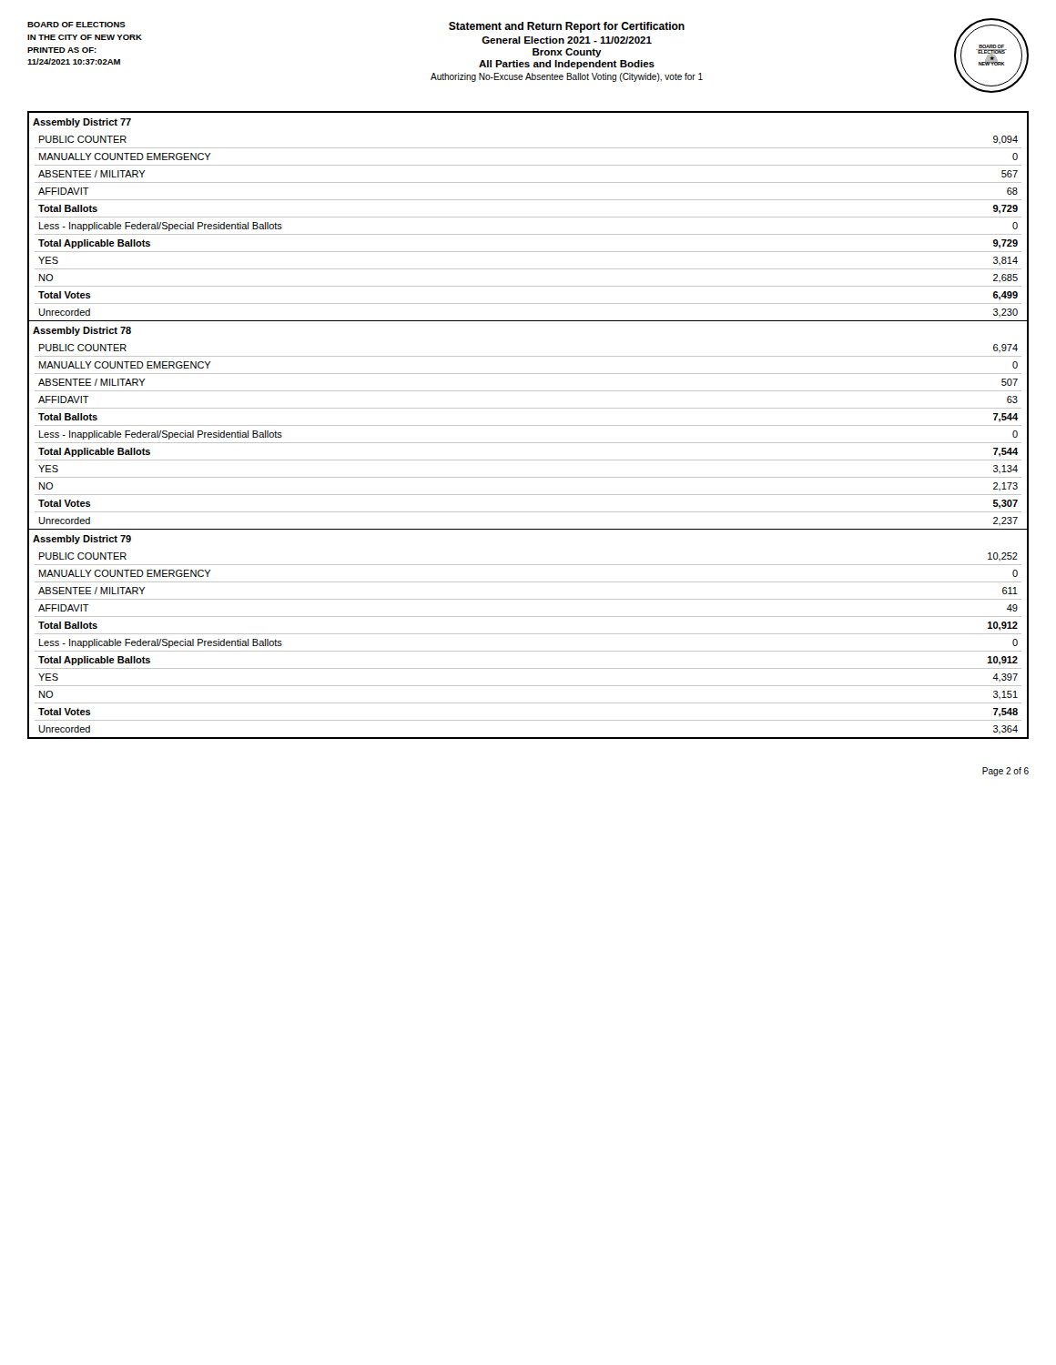BOARD OF ELECTIONS
IN THE CITY OF NEW YORK
PRINTED AS OF:
11/24/2021 10:37:02AM
Statement and Return Report for Certification
General Election 2021 - 11/02/2021
Bronx County
All Parties and Independent Bodies
Authorizing No-Excuse Absentee Ballot Voting (Citywide), vote for 1
BOARD OF
ELECTIONS
★
NEW YORK
Assembly District 77
| PUBLIC COUNTER | 9,094 |
| MANUALLY COUNTED EMERGENCY | 0 |
| ABSENTEE / MILITARY | 567 |
| AFFIDAVIT | 68 |
| Total Ballots | 9,729 |
| Less - Inapplicable Federal/Special Presidential Ballots | 0 |
| Total Applicable Ballots | 9,729 |
| YES | 3,814 |
| NO | 2,685 |
| Total Votes | 6,499 |
| Unrecorded | 3,230 |
Assembly District 78
| PUBLIC COUNTER | 6,974 |
| MANUALLY COUNTED EMERGENCY | 0 |
| ABSENTEE / MILITARY | 507 |
| AFFIDAVIT | 63 |
| Total Ballots | 7,544 |
| Less - Inapplicable Federal/Special Presidential Ballots | 0 |
| Total Applicable Ballots | 7,544 |
| YES | 3,134 |
| NO | 2,173 |
| Total Votes | 5,307 |
| Unrecorded | 2,237 |
Assembly District 79
| PUBLIC COUNTER | 10,252 |
| MANUALLY COUNTED EMERGENCY | 0 |
| ABSENTEE / MILITARY | 611 |
| AFFIDAVIT | 49 |
| Total Ballots | 10,912 |
| Less - Inapplicable Federal/Special Presidential Ballots | 0 |
| Total Applicable Ballots | 10,912 |
| YES | 4,397 |
| NO | 3,151 |
| Total Votes | 7,548 |
| Unrecorded | 3,364 |
Page 2 of 6